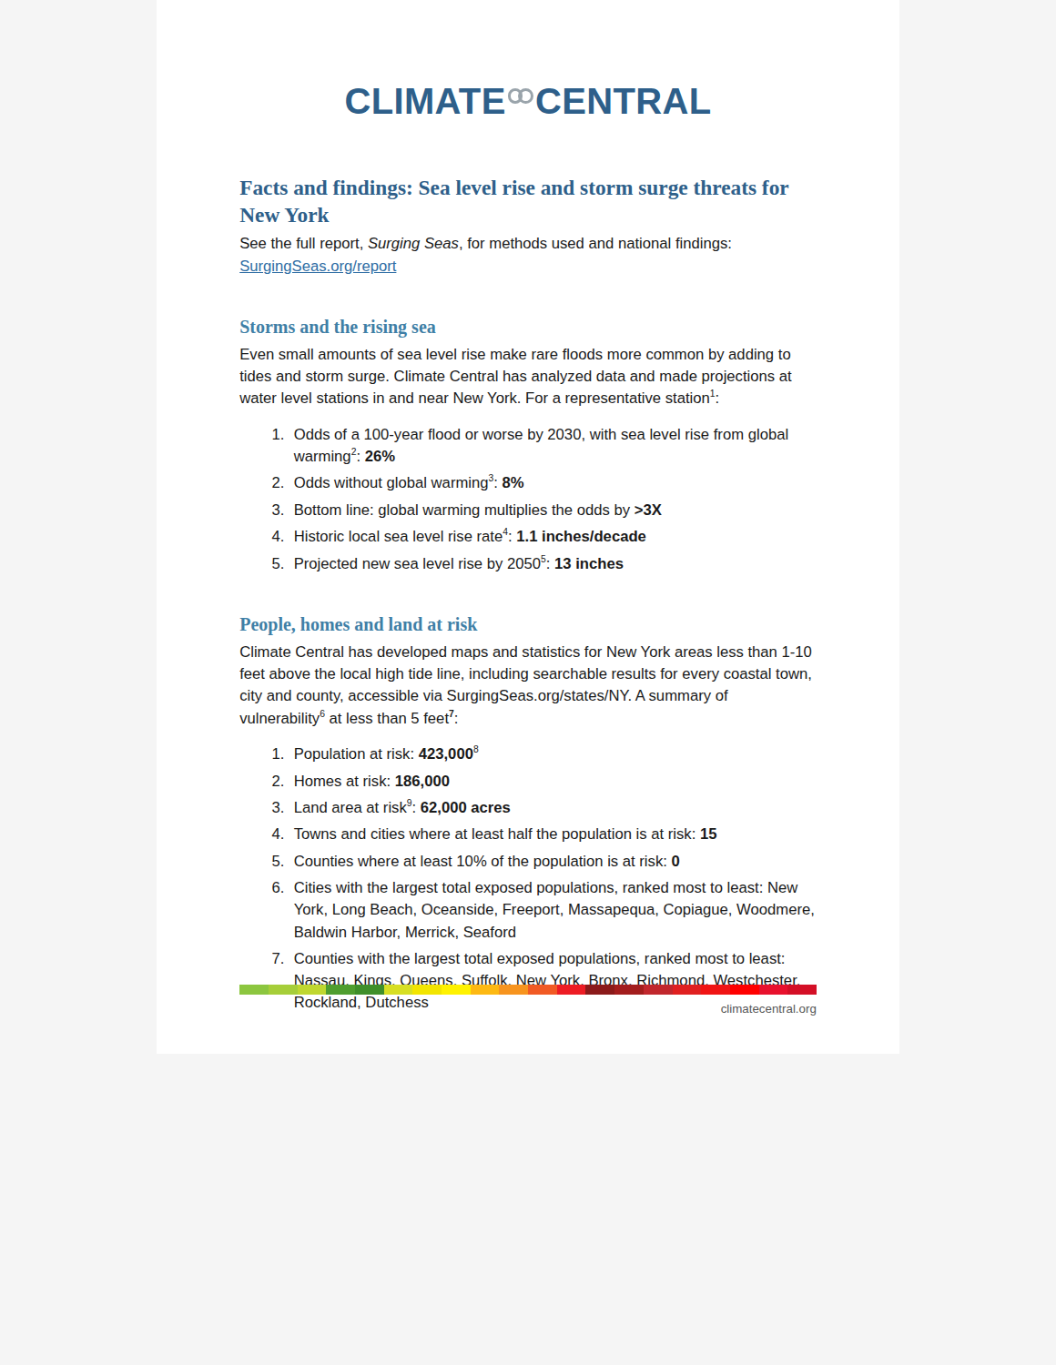CLIMATE CENTRAL
Facts and findings: Sea level rise and storm surge threats for New York
See the full report, Surging Seas, for methods used and national findings: SurgingSeas.org/report
Storms and the rising sea
Even small amounts of sea level rise make rare floods more common by adding to tides and storm surge. Climate Central has analyzed data and made projections at water level stations in and near New York. For a representative station1:
Odds of a 100-year flood or worse by 2030, with sea level rise from global warming2: 26%
Odds without global warming3: 8%
Bottom line: global warming multiplies the odds by >3X
Historic local sea level rise rate4: 1.1 inches/decade
Projected new sea level rise by 20505: 13 inches
People, homes and land at risk
Climate Central has developed maps and statistics for New York areas less than 1-10 feet above the local high tide line, including searchable results for every coastal town, city and county, accessible via SurgingSeas.org/states/NY. A summary of vulnerability6 at less than 5 feet7:
Population at risk: 423,0008
Homes at risk: 186,000
Land area at risk9: 62,000 acres
Towns and cities where at least half the population is at risk: 15
Counties where at least 10% of the population is at risk: 0
Cities with the largest total exposed populations, ranked most to least: New York, Long Beach, Oceanside, Freeport, Massapequa, Copiague, Woodmere, Baldwin Harbor, Merrick, Seaford
Counties with the largest total exposed populations, ranked most to least: Nassau, Kings, Queens, Suffolk, New York, Bronx, Richmond, Westchester, Rockland, Dutchess
climatecentral.org